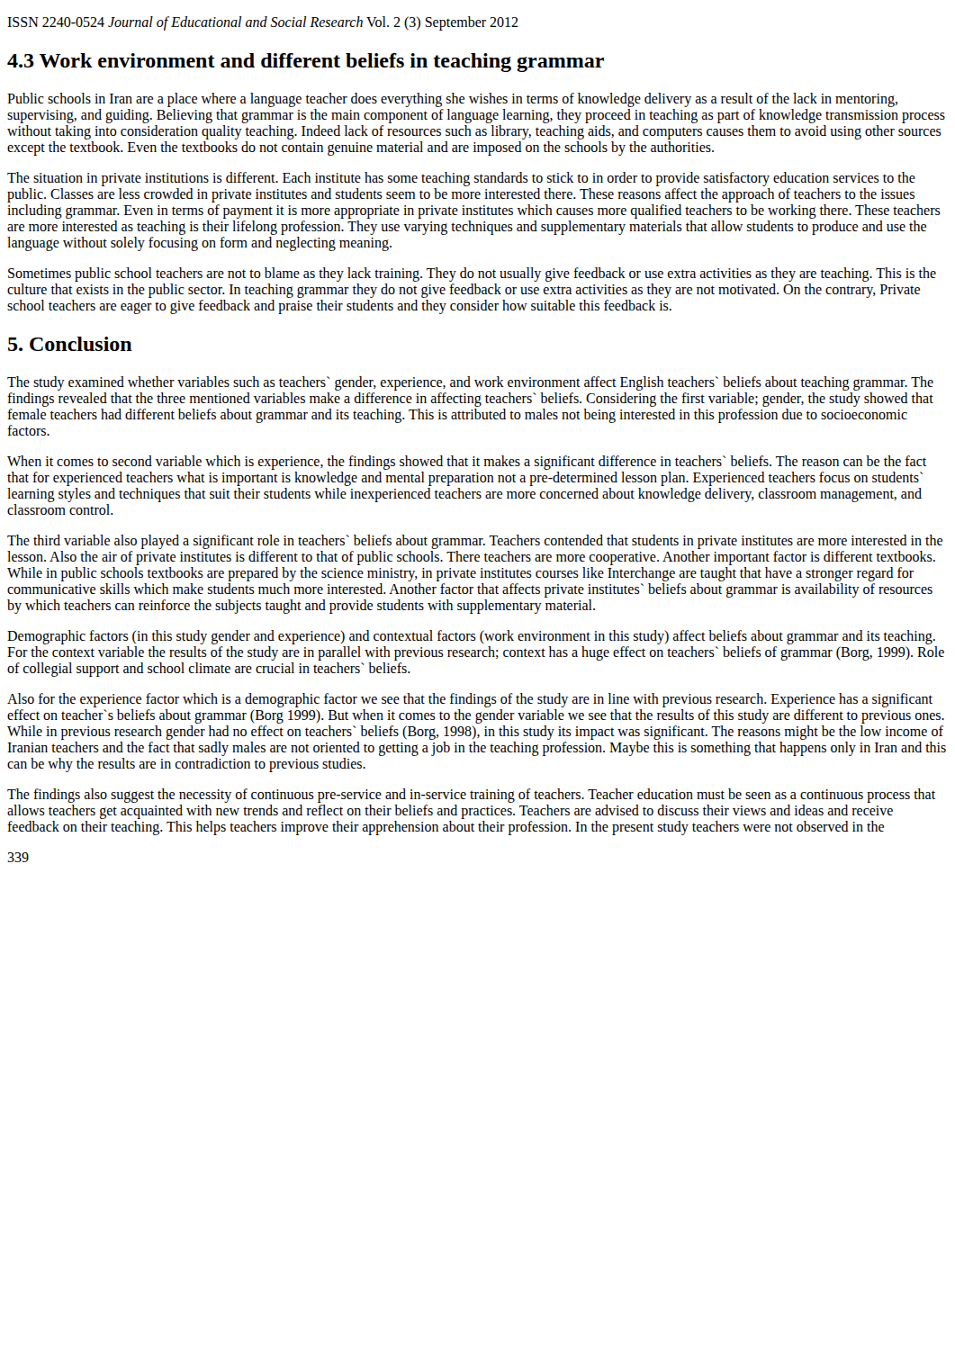ISSN 2240-0524 Journal of Educational and Social Research Vol. 2 (3) September 2012
4.3 Work environment and different beliefs in teaching grammar
Public schools in Iran are a place where a language teacher does everything she wishes in terms of knowledge delivery as a result of the lack in mentoring, supervising, and guiding. Believing that grammar is the main component of language learning, they proceed in teaching as part of knowledge transmission process without taking into consideration quality teaching. Indeed lack of resources such as library, teaching aids, and computers causes them to avoid using other sources except the textbook. Even the textbooks do not contain genuine material and are imposed on the schools by the authorities.
The situation in private institutions is different. Each institute has some teaching standards to stick to in order to provide satisfactory education services to the public. Classes are less crowded in private institutes and students seem to be more interested there. These reasons affect the approach of teachers to the issues including grammar. Even in terms of payment it is more appropriate in private institutes which causes more qualified teachers to be working there. These teachers are more interested as teaching is their lifelong profession. They use varying techniques and supplementary materials that allow students to produce and use the language without solely focusing on form and neglecting meaning.
Sometimes public school teachers are not to blame as they lack training. They do not usually give feedback or use extra activities as they are teaching. This is the culture that exists in the public sector. In teaching grammar they do not give feedback or use extra activities as they are not motivated. On the contrary, Private school teachers are eager to give feedback and praise their students and they consider how suitable this feedback is.
5. Conclusion
The study examined whether variables such as teachers` gender, experience, and work environment affect English teachers` beliefs about teaching grammar. The findings revealed that the three mentioned variables make a difference in affecting teachers` beliefs. Considering the first variable; gender, the study showed that female teachers had different beliefs about grammar and its teaching. This is attributed to males not being interested in this profession due to socioeconomic factors.
When it comes to second variable which is experience, the findings showed that it makes a significant difference in teachers` beliefs. The reason can be the fact that for experienced teachers what is important is knowledge and mental preparation not a pre-determined lesson plan. Experienced teachers focus on students` learning styles and techniques that suit their students while inexperienced teachers are more concerned about knowledge delivery, classroom management, and classroom control.
The third variable also played a significant role in teachers` beliefs about grammar. Teachers contended that students in private institutes are more interested in the lesson. Also the air of private institutes is different to that of public schools. There teachers are more cooperative. Another important factor is different textbooks. While in public schools textbooks are prepared by the science ministry, in private institutes courses like Interchange are taught that have a stronger regard for communicative skills which make students much more interested. Another factor that affects private institutes` beliefs about grammar is availability of resources by which teachers can reinforce the subjects taught and provide students with supplementary material.
Demographic factors (in this study gender and experience) and contextual factors (work environment in this study) affect beliefs about grammar and its teaching. For the context variable the results of the study are in parallel with previous research; context has a huge effect on teachers` beliefs of grammar (Borg, 1999). Role of collegial support and school climate are crucial in teachers` beliefs.
Also for the experience factor which is a demographic factor we see that the findings of the study are in line with previous research. Experience has a significant effect on teacher`s beliefs about grammar (Borg 1999). But when it comes to the gender variable we see that the results of this study are different to previous ones. While in previous research gender had no effect on teachers` beliefs (Borg, 1998), in this study its impact was significant. The reasons might be the low income of Iranian teachers and the fact that sadly males are not oriented to getting a job in the teaching profession. Maybe this is something that happens only in Iran and this can be why the results are in contradiction to previous studies.
The findings also suggest the necessity of continuous pre-service and in-service training of teachers. Teacher education must be seen as a continuous process that allows teachers get acquainted with new trends and reflect on their beliefs and practices. Teachers are advised to discuss their views and ideas and receive feedback on their teaching. This helps teachers improve their apprehension about their profession. In the present study teachers were not observed in the
339